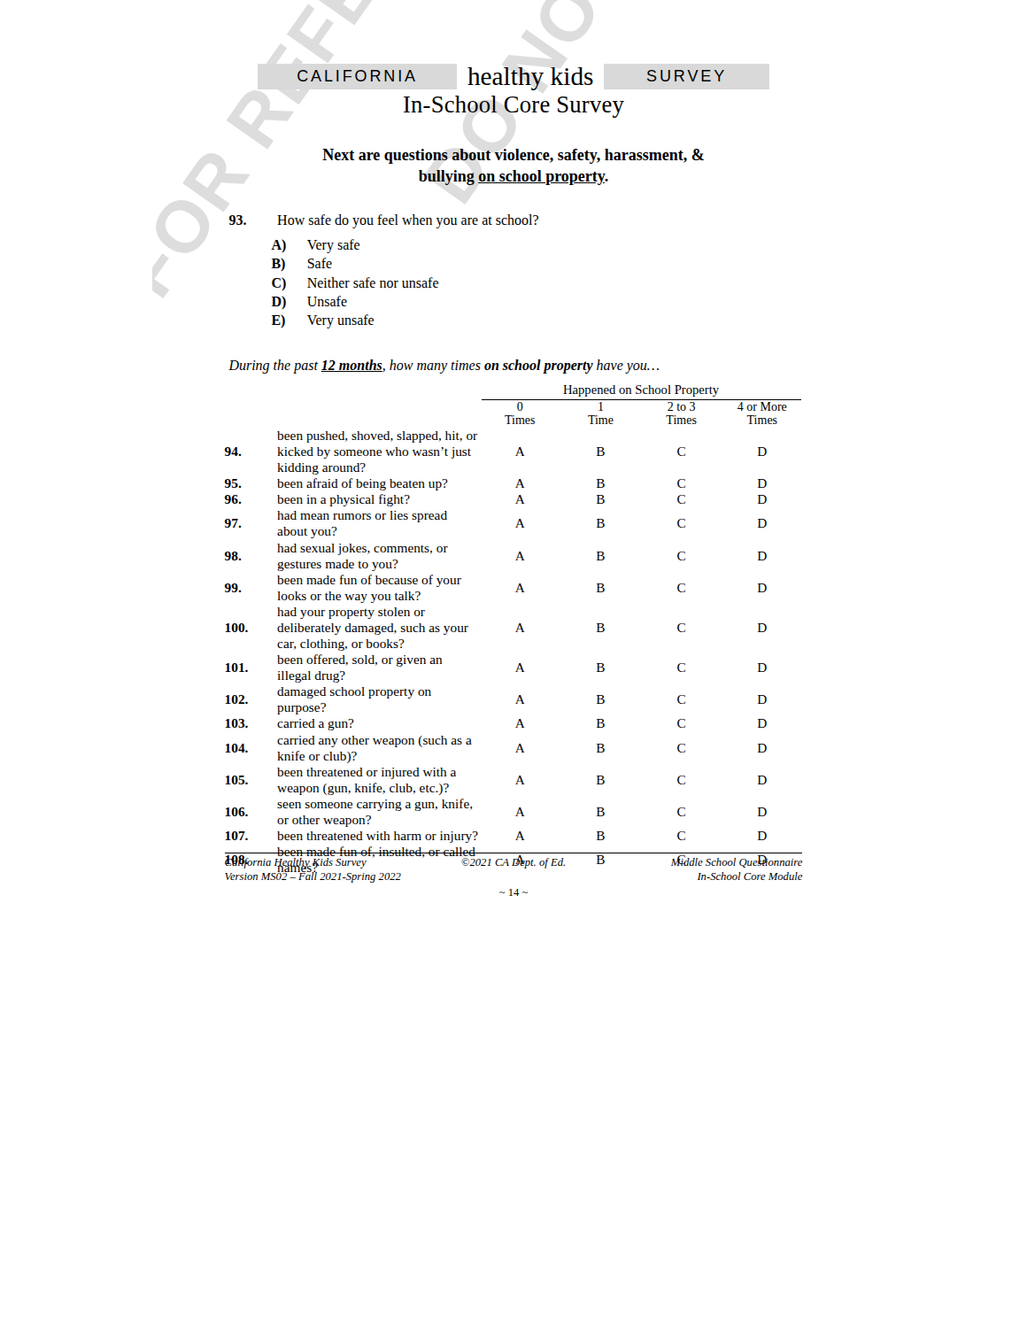FOR REFERENCE ONLY
DO NOT COPY
CALIFORNIA
healthy kids
SURVEY
In-School Core Survey
Next are questions about violence, safety, harassment, &
bullying on school property.
93.
How safe do you feel when you are at school?
A) Very safe
B) Safe
C) Neither safe nor unsafe
D) Unsafe
E) Very unsafe
During the past 12 months, how many times on school property have you…
| | | Happened on School Property |
| --- | --- | --- |
| | | 0 Times | 1 Time | 2 to 3 Times | 4 or More Times |
| 94. | been pushed, shoved, slapped, hit, or kicked by someone who wasn’t just kidding around? | A | B | C | D |
| 95. | been afraid of being beaten up? | A | B | C | D |
| 96. | been in a physical fight? | A | B | C | D |
| 97. | had mean rumors or lies spread about you? | A | B | C | D |
| 98. | had sexual jokes, comments, or gestures made to you? | A | B | C | D |
| 99. | been made fun of because of your looks or the way you talk? | A | B | C | D |
| 100. | had your property stolen or deliberately damaged, such as your car, clothing, or books? | A | B | C | D |
| 101. | been offered, sold, or given an illegal drug? | A | B | C | D |
| 102. | damaged school property on purpose? | A | B | C | D |
| 103. | carried a gun? | A | B | C | D |
| 104. | carried any other weapon (such as a knife or club)? | A | B | C | D |
| 105. | been threatened or injured with a weapon (gun, knife, club, etc.)? | A | B | C | D |
| 106. | seen someone carrying a gun, knife, or other weapon? | A | B | C | D |
| 107. | been threatened with harm or injury? | A | B | C | D |
| 108. | been made fun of, insulted, or called names? | A | B | C | D |
California Healthy Kids Survey
©2021 CA Dept. of Ed.
Middle School Questionnaire
Version MS02 – Fall 2021-Spring 2022
In-School Core Module
~ 14 ~